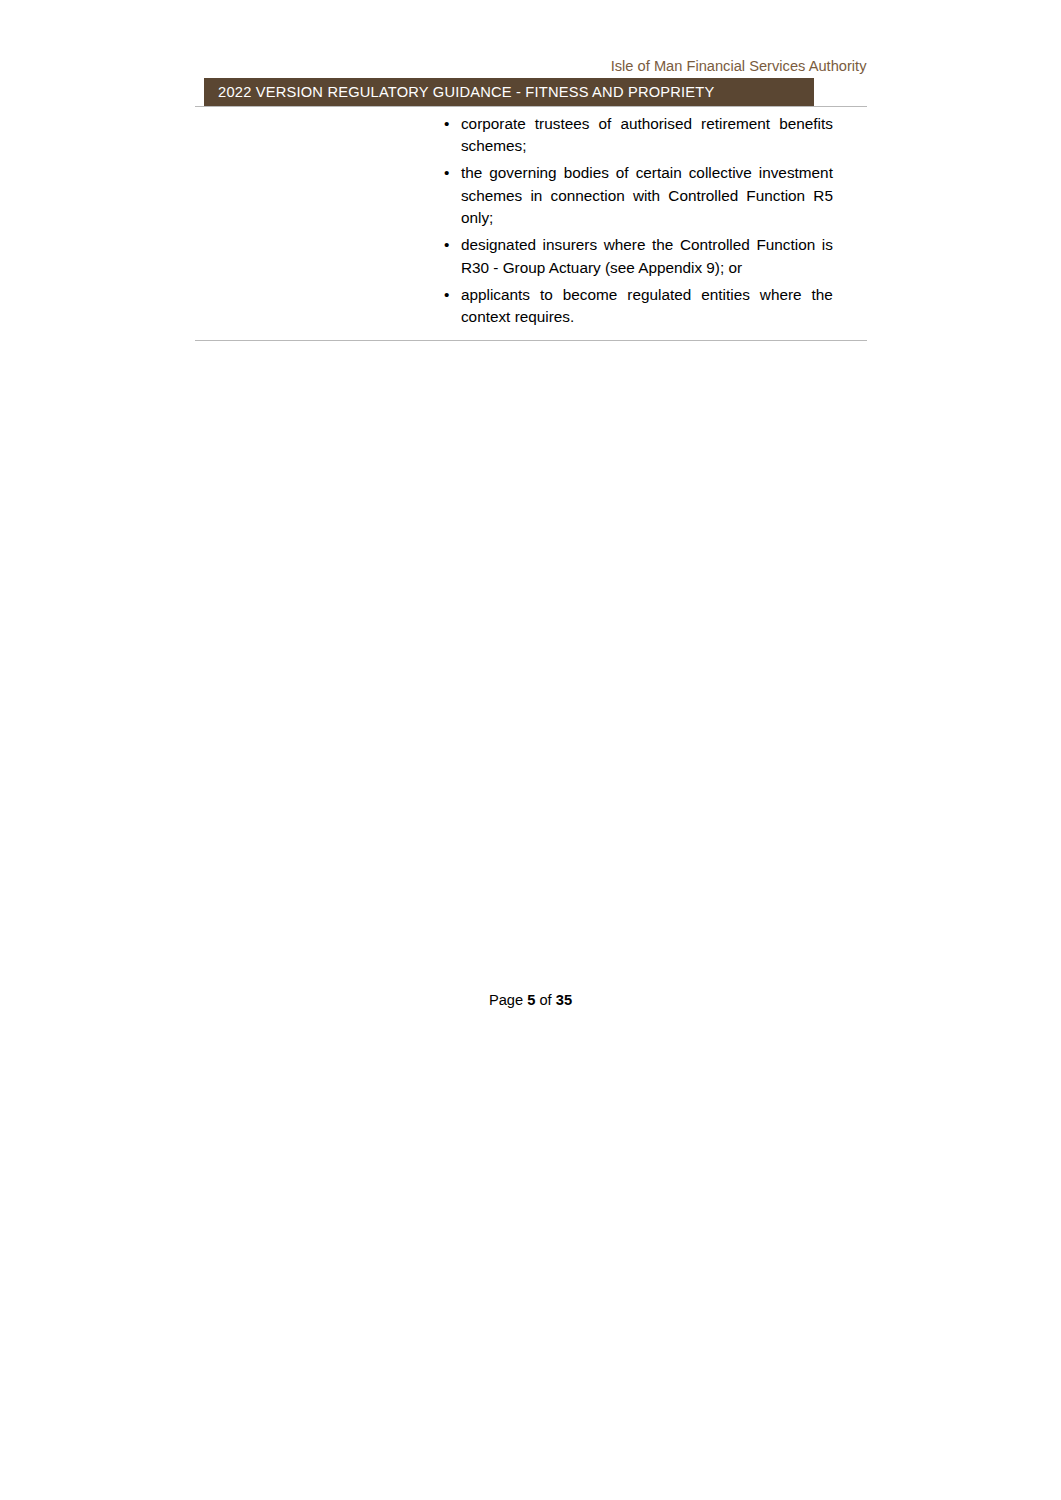Isle of Man Financial Services Authority
2022 VERSION REGULATORY GUIDANCE - FITNESS AND PROPRIETY
corporate trustees of authorised retirement benefits schemes;
the governing bodies of certain collective investment schemes in connection with Controlled Function R5 only;
designated insurers where the Controlled Function is R30 - Group Actuary (see Appendix 9); or
applicants to become regulated entities where the context requires.
Page 5 of 35